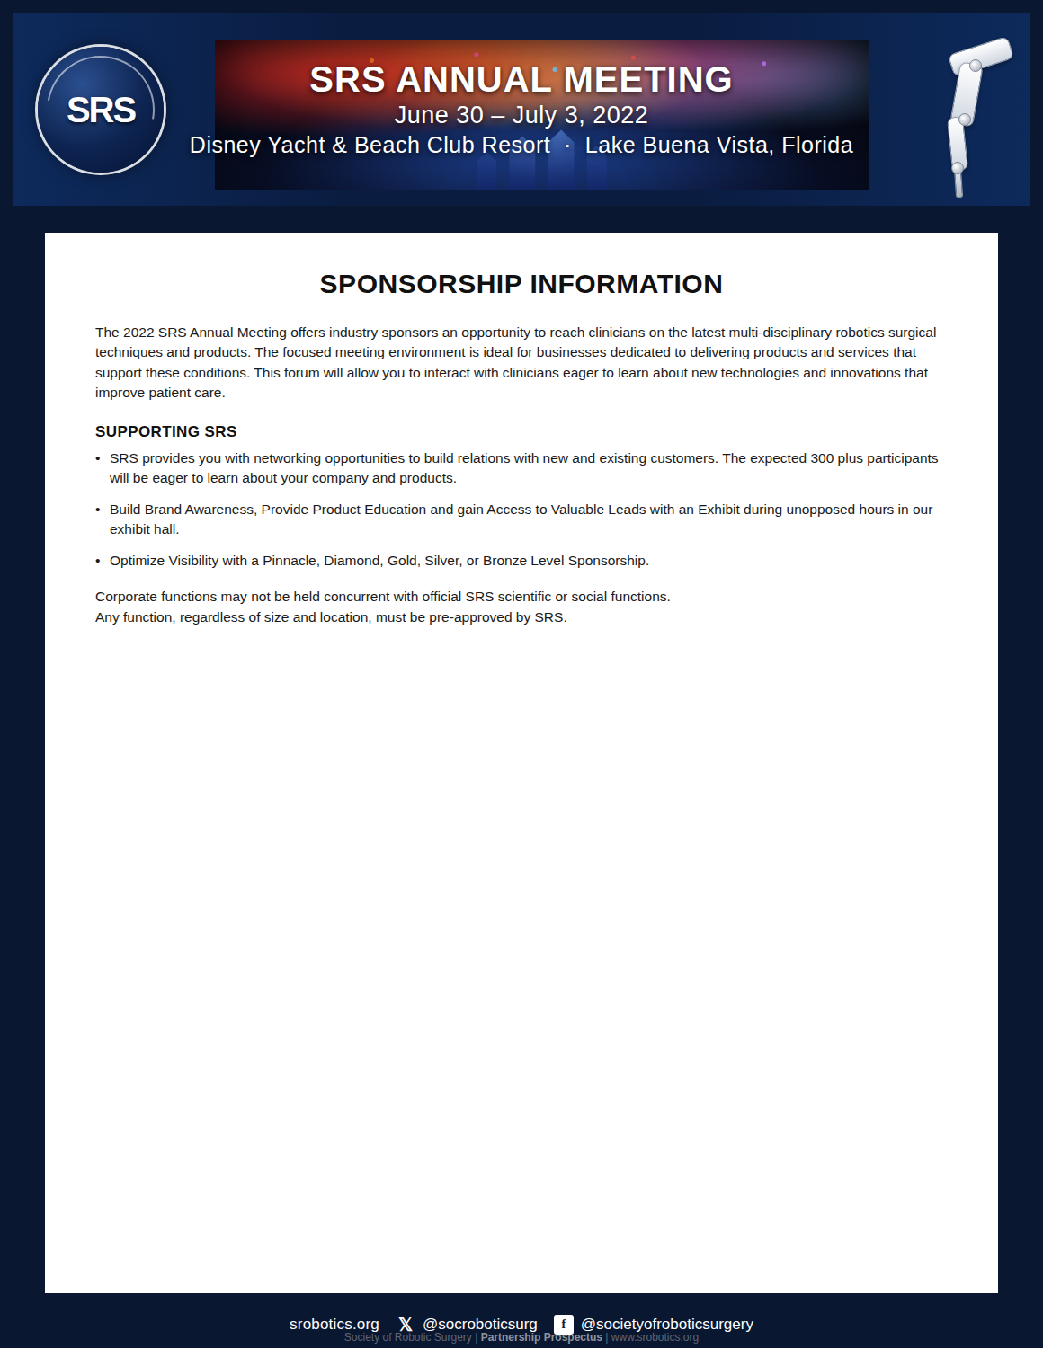SRS Annual Meeting
June 30 – July 3, 2022
Disney Yacht & Beach Club Resort · Lake Buena Vista, Florida
SRS
SPONSORSHIP INFORMATION
The 2022 SRS Annual Meeting offers industry sponsors an opportunity to reach clinicians on the latest multi-disciplinary robotics surgical techniques and products. The focused meeting environment is ideal for businesses dedicated to delivering products and services that support these conditions. This forum will allow you to interact with clinicians eager to learn about new technologies and innovations that improve patient care.
SUPPORTING SRS
SRS provides you with networking opportunities to build relations with new and existing customers. The expected 300 plus participants will be eager to learn about your company and products.
Build Brand Awareness, Provide Product Education and gain Access to Valuable Leads with an Exhibit during unopposed hours in our exhibit hall.
Optimize Visibility with a Pinnacle, Diamond, Gold, Silver, or Bronze Level Sponsorship.
Corporate functions may not be held concurrent with official SRS scientific or social functions.
Any function, regardless of size and location, must be pre-approved by SRS.
srobotics.org 𝕏 @socroboticsurg f @societyofroboticsurgery
Society of Robotic Surgery | Partnership Prospectus | www.srobotics.org